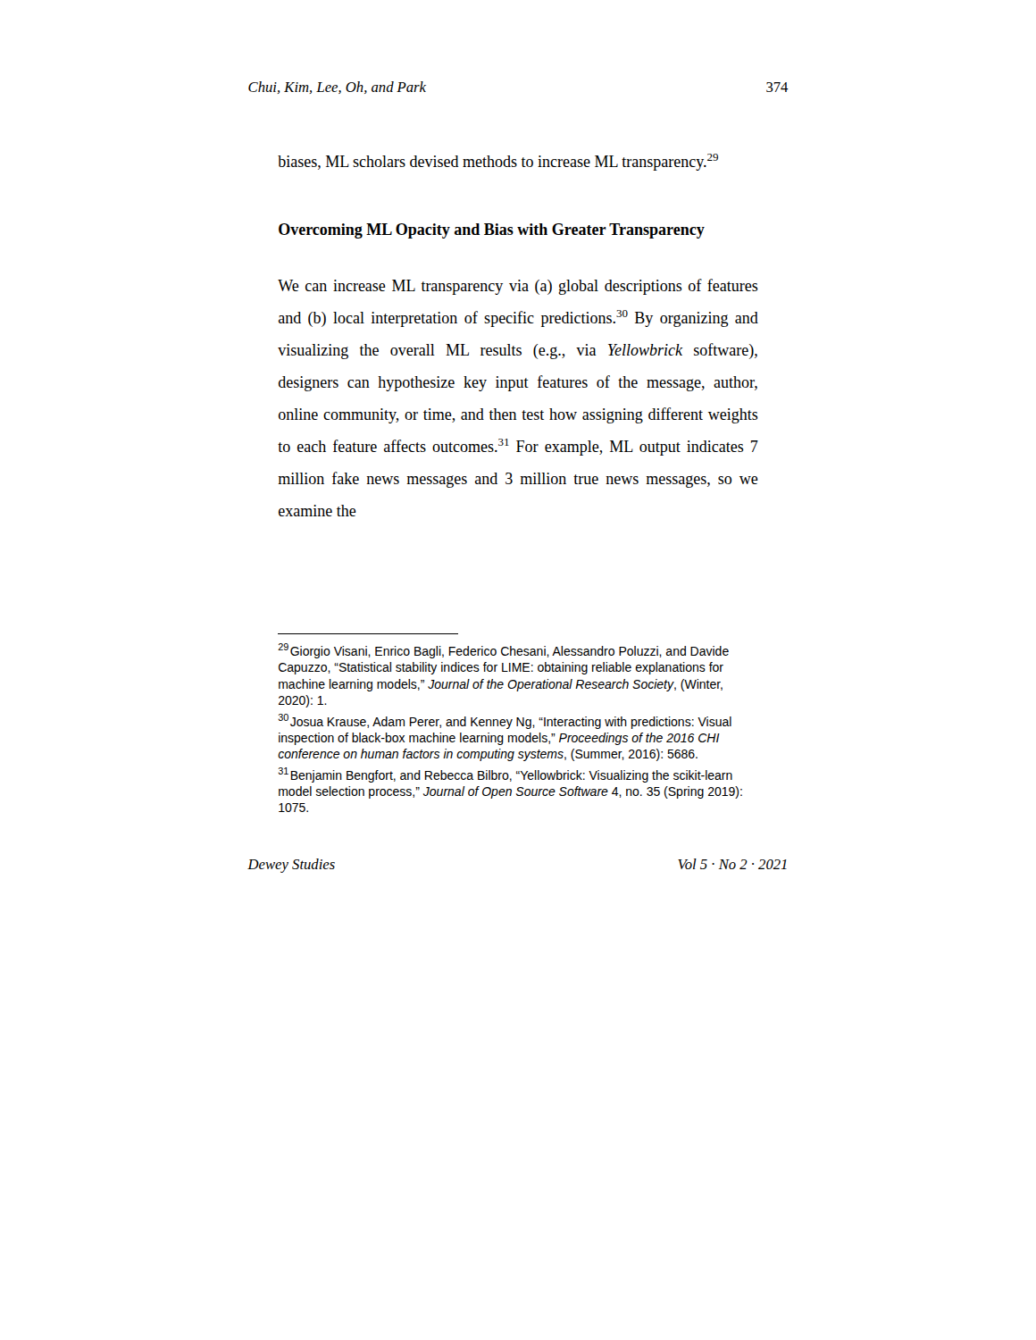Chui, Kim, Lee, Oh, and Park 374
biases, ML scholars devised methods to increase ML transparency.29
Overcoming ML Opacity and Bias with Greater Transparency
We can increase ML transparency via (a) global descriptions of features and (b) local interpretation of specific predictions.30 By organizing and visualizing the overall ML results (e.g., via Yellowbrick software), designers can hypothesize key input features of the message, author, online community, or time, and then test how assigning different weights to each feature affects outcomes.31 For example, ML output indicates 7 million fake news messages and 3 million true news messages, so we examine the
29 Giorgio Visani, Enrico Bagli, Federico Chesani, Alessandro Poluzzi, and Davide Capuzzo, “Statistical stability indices for LIME: obtaining reliable explanations for machine learning models,” Journal of the Operational Research Society, (Winter, 2020): 1.
30 Josua Krause, Adam Perer, and Kenney Ng, “Interacting with predictions: Visual inspection of black-box machine learning models,” Proceedings of the 2016 CHI conference on human factors in computing systems, (Summer, 2016): 5686.
31 Benjamin Bengfort, and Rebecca Bilbro, “Yellowbrick: Visualizing the scikit-learn model selection process,” Journal of Open Source Software 4, no. 35 (Spring 2019): 1075.
Dewey Studies Vol 5 · No 2 · 2021